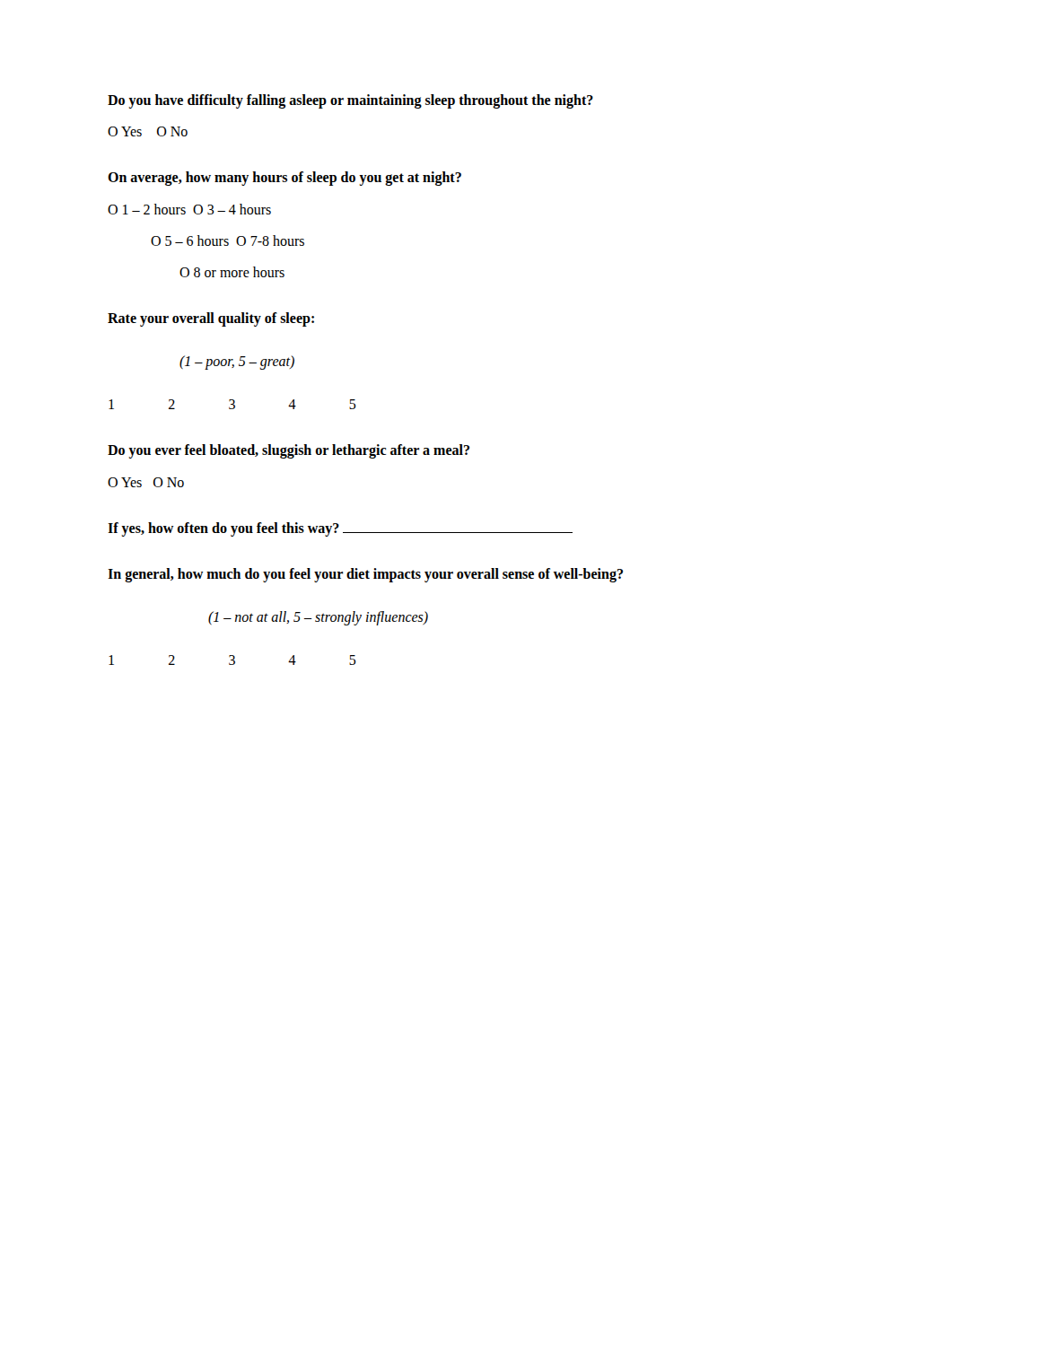Do you have difficulty falling asleep or maintaining sleep throughout the night?
O Yes O No
On average, how many hours of sleep do you get at night?
O 1 – 2 hours O 3 – 4 hours
O 5 – 6 hours O 7-8 hours
O 8 or more hours
Rate your overall quality of sleep:
(1 – poor, 5 – great)
12345
Do you ever feel bloated, sluggish or lethargic after a meal?
O Yes O No
If yes, how often do you feel this way?
In general, how much do you feel your diet impacts your overall sense of well-being?
(1 – not at all, 5 – strongly influences)
12345